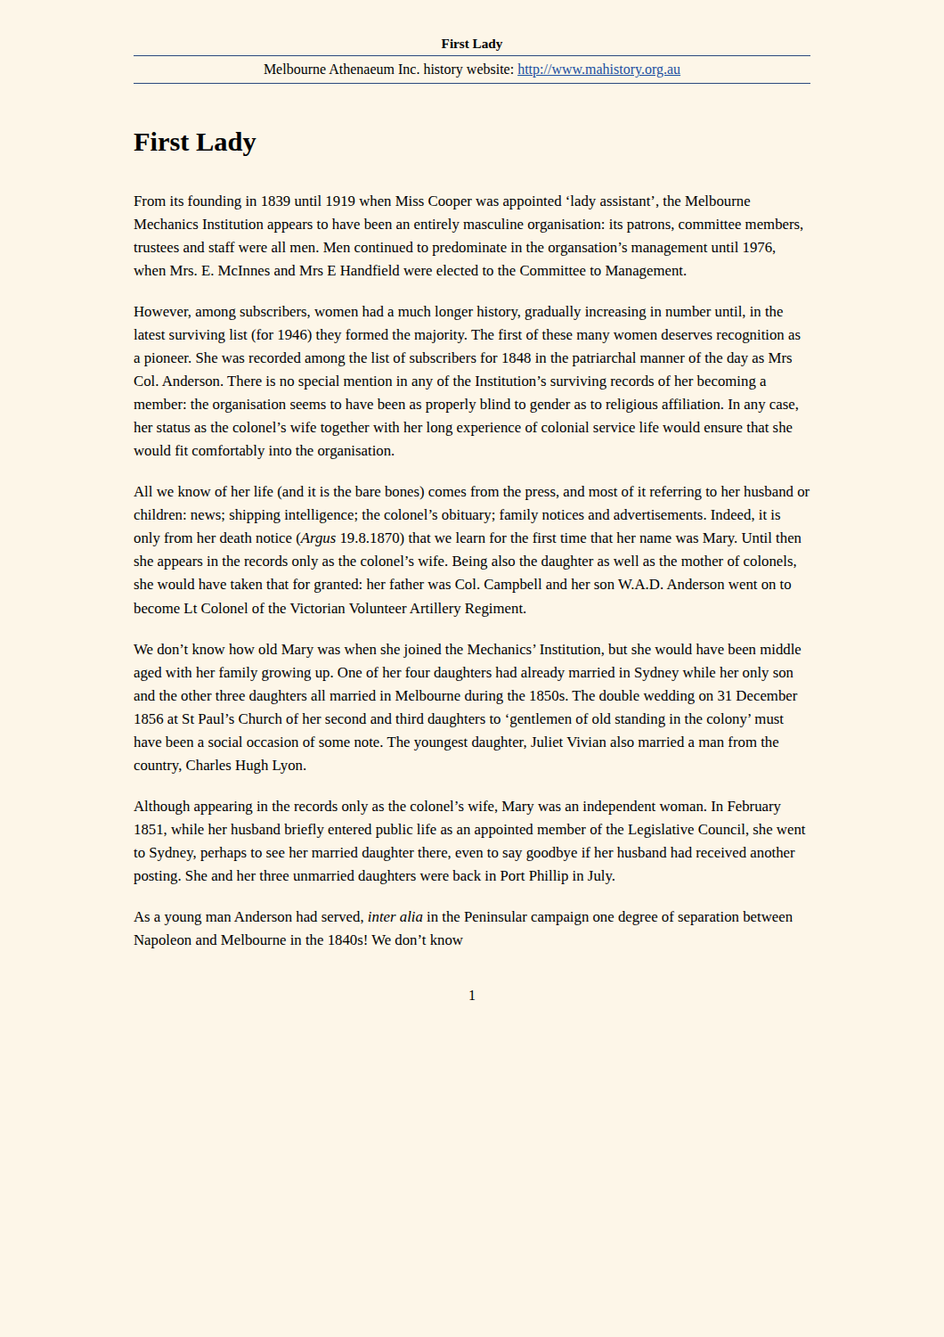First Lady
Melbourne Athenaeum Inc. history website: http://www.mahistory.org.au
First Lady
From its founding in 1839 until 1919 when Miss Cooper was appointed ‘lady assistant’, the Melbourne Mechanics Institution appears to have been an entirely masculine organisation: its patrons, committee members, trustees and staff were all men. Men continued to predominate in the organsation’s management until 1976, when Mrs. E. McInnes and Mrs E Handfield were elected to the Committee to Management.
However, among subscribers, women had a much longer history, gradually increasing in number until, in the latest surviving list (for 1946) they formed the majority. The first of these many women deserves recognition as a pioneer. She was recorded among the list of subscribers for 1848 in the patriarchal manner of the day as Mrs Col. Anderson. There is no special mention in any of the Institution’s surviving records of her becoming a member: the organisation seems to have been as properly blind to gender as to religious affiliation. In any case, her status as the colonel’s wife together with her long experience of colonial service life would ensure that she would fit comfortably into the organisation.
All we know of her life (and it is the bare bones) comes from the press, and most of it referring to her husband or children: news; shipping intelligence; the colonel’s obituary; family notices and advertisements. Indeed, it is only from her death notice (Argus 19.8.1870) that we learn for the first time that her name was Mary. Until then she appears in the records only as the colonel’s wife. Being also the daughter as well as the mother of colonels, she would have taken that for granted: her father was Col. Campbell and her son W.A.D. Anderson went on to become Lt Colonel of the Victorian Volunteer Artillery Regiment.
We don’t know how old Mary was when she joined the Mechanics’ Institution, but she would have been middle aged with her family growing up. One of her four daughters had already married in Sydney while her only son and the other three daughters all married in Melbourne during the 1850s. The double wedding on 31 December 1856 at St Paul’s Church of her second and third daughters to ‘gentlemen of old standing in the colony’ must have been a social occasion of some note. The youngest daughter, Juliet Vivian also married a man from the country, Charles Hugh Lyon.
Although appearing in the records only as the colonel’s wife, Mary was an independent woman. In February 1851, while her husband briefly entered public life as an appointed member of the Legislative Council, she went to Sydney, perhaps to see her married daughter there, even to say goodbye if her husband had received another posting. She and her three unmarried daughters were back in Port Phillip in July.
As a young man Anderson had served, inter alia in the Peninsular campaign one degree of separation between Napoleon and Melbourne in the 1840s! We don’t know
1